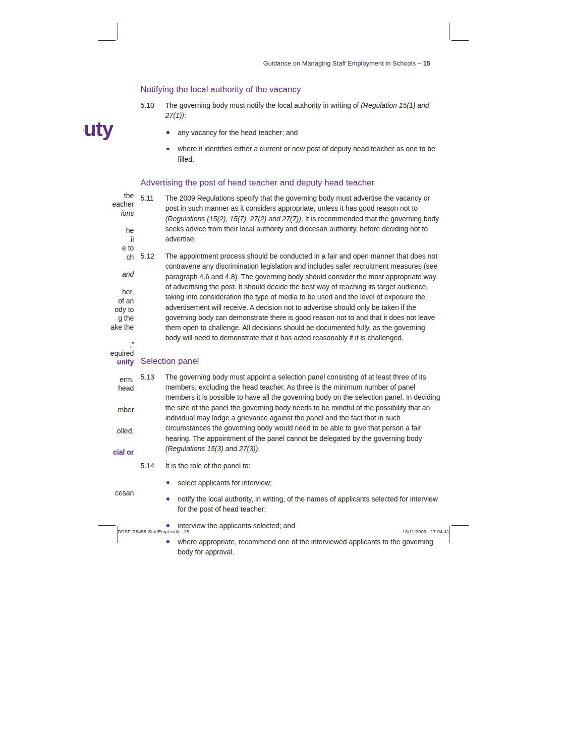Guidance on Managing Staff Employment in Schools – 15
puty
the
eacher
ions
he
il
e to
ch
and
her,
of an
ody to
g the
ake the
,”
equired
unity
erm.
head
mber
olled,
cial or
cesan
Notifying the local authority of the vacancy
5.10
The governing body must notify the local authority in writing of (Regulation 15(1) and 27(1)):
any vacancy for the head teacher; and
where it identifies either a current or new post of deputy head teacher as one to be filled.
Advertising the post of head teacher and deputy head teacher
5.11
The 2009 Regulations specify that the governing body must advertise the vacancy or post in such manner as it considers appropriate, unless it has good reason not to (Regulations (15(2), 15(7), 27(2) and 27(7)). It is recommended that the governing body seeks advice from their local authority and diocesan authority, before deciding not to advertise.
5.12
The appointment process should be conducted in a fair and open manner that does not contravene any discrimination legislation and includes safer recruitment measures (see paragraph 4.6 and 4.8). The governing body should consider the most appropriate way of advertising the post. It should decide the best way of reaching its target audience, taking into consideration the type of media to be used and the level of exposure the advertisement will receive. A decision not to advertise should only be taken if the governing body can demonstrate there is good reason not to and that it does not leave them open to challenge. All decisions should be documented fully, as the governing body will need to demonstrate that it has acted reasonably if it is challenged.
Selection panel
5.13
The governing body must appoint a selection panel consisting of at least three of its members, excluding the head teacher. As three is the minimum number of panel members it is possible to have all the governing body on the selection panel. In deciding the size of the panel the governing body needs to be mindful of the possibility that an individual may lodge a grievance against the panel and the fact that in such circumstances the governing body would need to be able to give that person a fair hearing. The appointment of the panel cannot be delegated by the governing body (Regulations 15(3) and 27(3)).
5.14
It is the role of the panel to:
select applicants for interview;
notify the local authority, in writing, of the names of applicants selected for interview for the post of head teacher;
interview the applicants selected; and
where appropriate, recommend one of the interviewed applicants to the governing body for approval.
DCSF-R6458-StaffEmpl.indd 15
16/11/2009 17:04:41